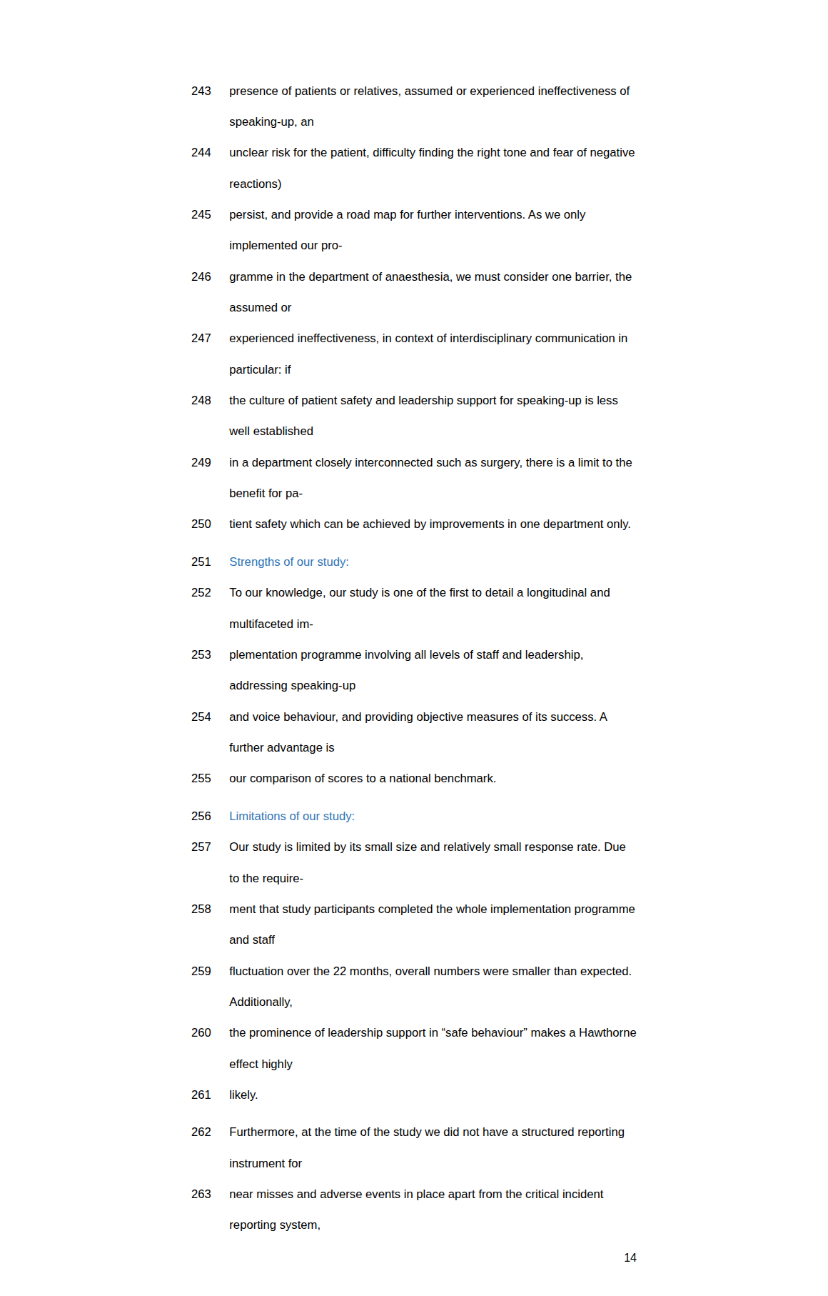243 presence of patients or relatives, assumed or experienced ineffectiveness of speaking-up, an
244 unclear risk for the patient, difficulty finding the right tone and fear of negative reactions)
245 persist, and provide a road map for further interventions. As we only implemented our pro-
246 gramme in the department of anaesthesia, we must consider one barrier, the assumed or
247 experienced ineffectiveness, in context of interdisciplinary communication in particular: if
248 the culture of patient safety and leadership support for speaking-up is less well established
249 in a department closely interconnected such as surgery, there is a limit to the benefit for pa-
250 tient safety which can be achieved by improvements in one department only.
251 Strengths of our study:
252 To our knowledge, our study is one of the first to detail a longitudinal and multifaceted im-
253 plementation programme involving all levels of staff and leadership, addressing speaking-up
254 and voice behaviour, and providing objective measures of its success. A further advantage is
255 our comparison of scores to a national benchmark.
256 Limitations of our study:
257 Our study is limited by its small size and relatively small response rate. Due to the require-
258 ment that study participants completed the whole implementation programme and staff
259 fluctuation over the 22 months, overall numbers were smaller than expected. Additionally,
260 the prominence of leadership support in “safe behaviour” makes a Hawthorne effect highly
261 likely.
262 Furthermore, at the time of the study we did not have a structured reporting instrument for
263 near misses and adverse events in place apart from the critical incident reporting system,
14